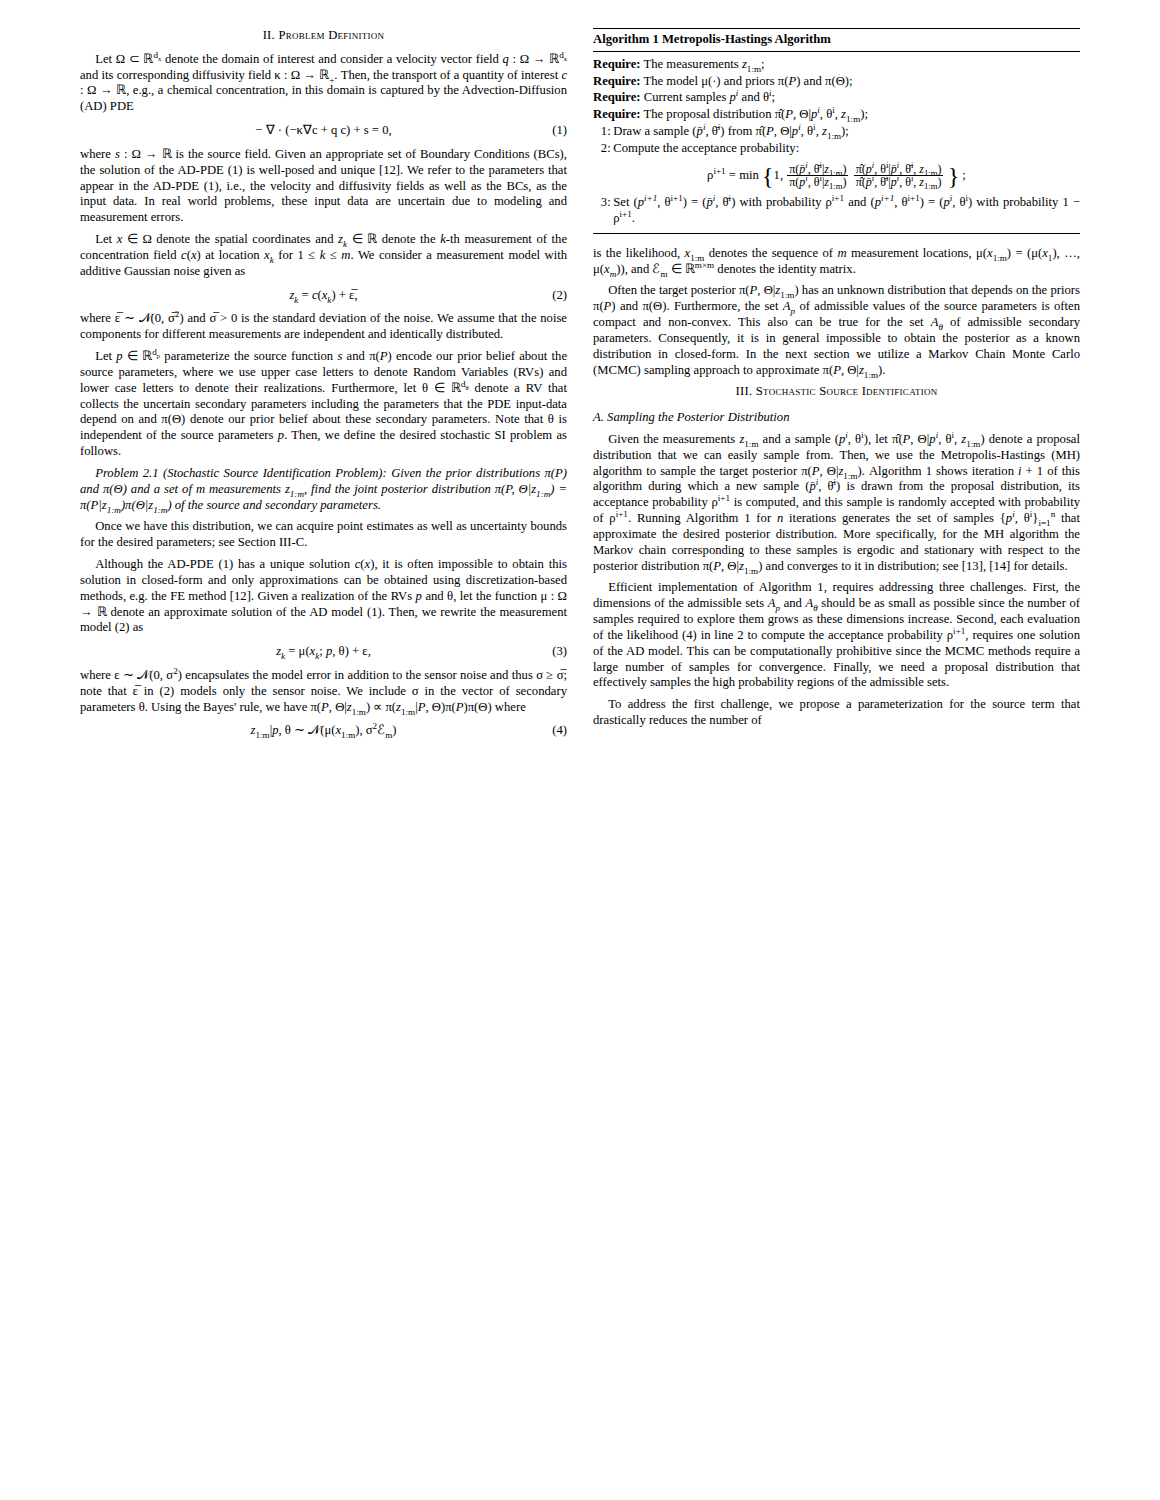II. Problem Definition
Let Ω ⊂ ℝdx denote the domain of interest and consider a velocity vector field q : Ω → ℝdx and its corresponding diffusivity field κ : Ω → ℝ+. Then, the transport of a quantity of interest c : Ω → ℝ, e.g., a chemical concentration, in this domain is captured by the Advection-Diffusion (AD) PDE
− ∇ · (−κ∇c + q c) + s = 0, (1)
where s : Ω → ℝ is the source field. Given an appropriate set of Boundary Conditions (BCs), the solution of the AD-PDE (1) is well-posed and unique [12]. We refer to the parameters that appear in the AD-PDE (1), i.e., the velocity and diffusivity fields as well as the BCs, as the input data. In real world problems, these input data are uncertain due to modeling and measurement errors.
Let x ∈ Ω denote the spatial coordinates and zk ∈ ℝ denote the k-th measurement of the concentration field c(x) at location xk for 1 ≤ k ≤ m. We consider a measurement model with additive Gaussian noise given as
zk = c(xk) + ε̅, (2)
where ε̅ ∼ 𝒩(0, σ̅2) and σ̅ > 0 is the standard deviation of the noise. We assume that the noise components for different measurements are independent and identically distributed.
Let p ∈ ℝdp parameterize the source function s and π(P) encode our prior belief about the source parameters, where we use upper case letters to denote Random Variables (RVs) and lower case letters to denote their realizations. Furthermore, let θ ∈ ℝdθ denote a RV that collects the uncertain secondary parameters including the parameters that the PDE input-data depend on and π(Θ) denote our prior belief about these secondary parameters. Note that θ is independent of the source parameters p. Then, we define the desired stochastic SI problem as follows.
Problem 2.1 (Stochastic Source Identification Problem): Given the prior distributions π(P) and π(Θ) and a set of m measurements z1:m, find the joint posterior distribution π(P, Θ|z1:m) = π(P|z1:m)π(Θ|z1:m) of the source and secondary parameters.
Once we have this distribution, we can acquire point estimates as well as uncertainty bounds for the desired parameters; see Section III-C.
Although the AD-PDE (1) has a unique solution c(x), it is often impossible to obtain this solution in closed-form and only approximations can be obtained using discretization-based methods, e.g. the FE method [12]. Given a realization of the RVs p and θ, let the function μ : Ω → ℝ denote an approximate solution of the AD model (1). Then, we rewrite the measurement model (2) as
zk = μ(xk; p, θ) + ε, (3)
where ε ∼ 𝒩(0, σ2) encapsulates the model error in addition to the sensor noise and thus σ ≥ σ̅; note that ε̅ in (2) models only the sensor noise. We include σ in the vector of secondary parameters θ. Using the Bayes' rule, we have π(P, Θ|z1:m) ∝ π(z1:m|P, Θ)π(P)π(Θ) where
z1:m|p, θ ∼ 𝒩(μ(x1:m), σ2ℰm) (4)
Algorithm 1 Metropolis-Hastings Algorithm
Require: The measurements z1:m; Require: The model μ(·) and priors π(P) and π(Θ); Require: Current samples pi and θi; Require: The proposal distribution π̂(P, Θ|pi, θi, z1:m); 1: Draw a sample (p̄i, θ̄i) from π̂(P, Θ|pi, θi, z1:m); 2: Compute the acceptance probability:
ρi+1 = min {1, π(p̄i, θ̄i|z1:m) π(pi, θi|z1:m) π̂(pi, θi|p̄i, θ̄i, z1:m) π̂(p̄i, θ̄i|pi, θi, z1:m) } ;
3: Set (pi+1, θi+1) = (p̄i, θ̄i) with probability ρi+1 and (pi+1, θi+1) = (pi, θi) with probability 1 − ρi+1.
is the likelihood, x1:m denotes the sequence of m measurement locations, μ(x1:m) = (μ(x1), …, μ(xm)), and ℰm ∈ ℝm×m denotes the identity matrix.
Often the target posterior π(P, Θ|z1:m) has an unknown distribution that depends on the priors π(P) and π(Θ). Furthermore, the set Ap of admissible values of the source parameters is often compact and non-convex. This also can be true for the set Aθ of admissible secondary parameters. Consequently, it is in general impossible to obtain the posterior as a known distribution in closed-form. In the next section we utilize a Markov Chain Monte Carlo (MCMC) sampling approach to approximate π(P, Θ|z1:m).
III. Stochastic Source Identification
A. Sampling the Posterior Distribution
Given the measurements z1:m and a sample (pi, θi), let π̂(P, Θ|pi, θi, z1:m) denote a proposal distribution that we can easily sample from. Then, we use the Metropolis-Hastings (MH) algorithm to sample the target posterior π(P, Θ|z1:m). Algorithm 1 shows iteration i + 1 of this algorithm during which a new sample (p̄i, θ̄i) is drawn from the proposal distribution, its acceptance probability ρi+1 is computed, and this sample is randomly accepted with probability of ρi+1. Running Algorithm 1 for n iterations generates the set of samples {pi, θi}i=1n that approximate the desired posterior distribution. More specifically, for the MH algorithm the Markov chain corresponding to these samples is ergodic and stationary with respect to the posterior distribution π(P, Θ|z1:m) and converges to it in distribution; see [13], [14] for details.
Efficient implementation of Algorithm 1, requires addressing three challenges. First, the dimensions of the admissible sets Ap and Aθ should be as small as possible since the number of samples required to explore them grows as these dimensions increase. Second, each evaluation of the likelihood (4) in line 2 to compute the acceptance probability ρi+1, requires one solution of the AD model. This can be computationally prohibitive since the MCMC methods require a large number of samples for convergence. Finally, we need a proposal distribution that effectively samples the high probability regions of the admissible sets.
To address the first challenge, we propose a parameterization for the source term that drastically reduces the number of